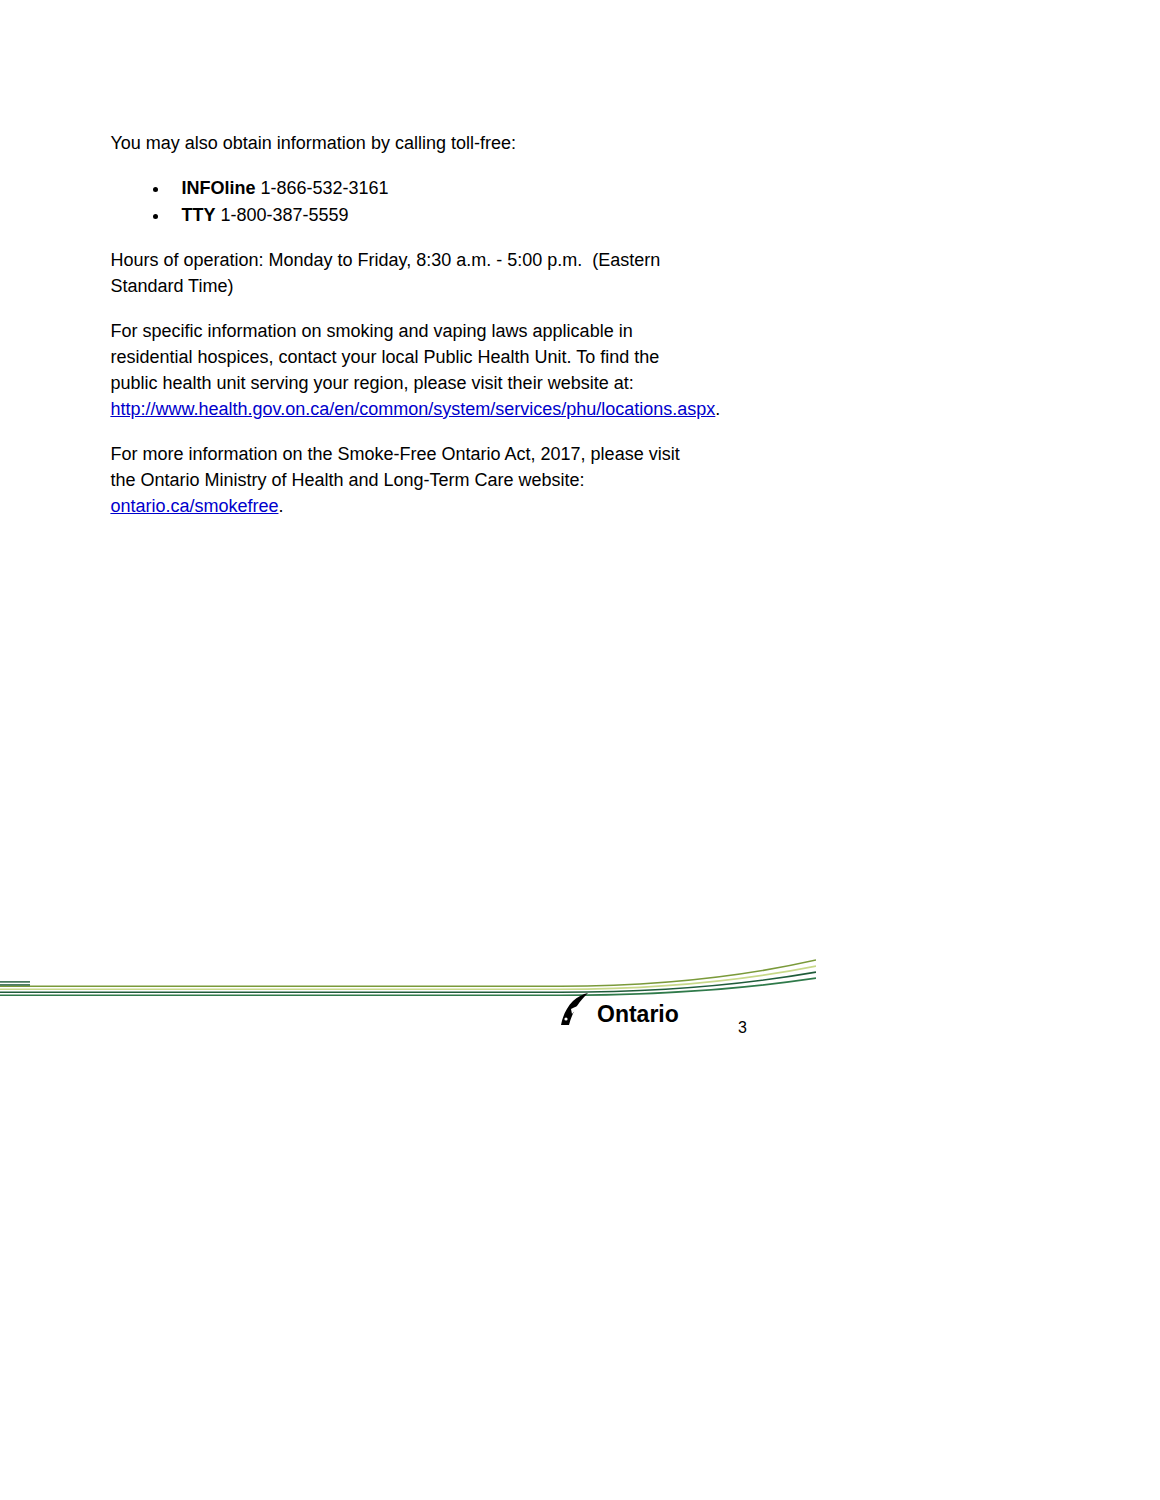You may also obtain information by calling toll-free:
INFOline 1-866-532-3161
TTY 1-800-387-5559
Hours of operation: Monday to Friday, 8:30 a.m. - 5:00 p.m. (Eastern Standard Time)
For specific information on smoking and vaping laws applicable in residential hospices, contact your local Public Health Unit. To find the public health unit serving your region, please visit their website at:
http://www.health.gov.on.ca/en/common/system/services/phu/locations.aspx.
For more information on the Smoke-Free Ontario Act, 2017, please visit the Ontario Ministry of Health and Long-Term Care website: ontario.ca/smokefree.
Ontario
3